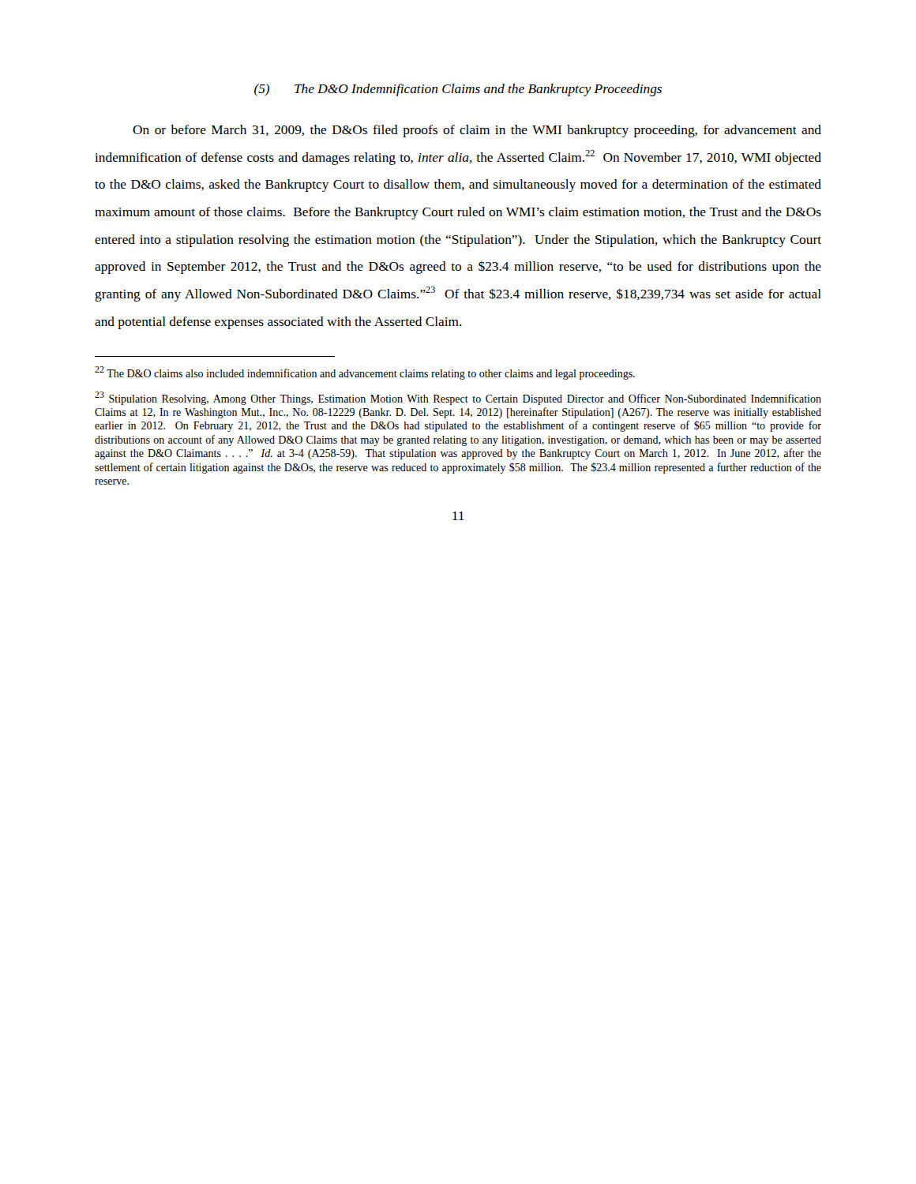(5) The D&O Indemnification Claims and the Bankruptcy Proceedings
On or before March 31, 2009, the D&Os filed proofs of claim in the WMI bankruptcy proceeding, for advancement and indemnification of defense costs and damages relating to, inter alia, the Asserted Claim.22 On November 17, 2010, WMI objected to the D&O claims, asked the Bankruptcy Court to disallow them, and simultaneously moved for a determination of the estimated maximum amount of those claims. Before the Bankruptcy Court ruled on WMI’s claim estimation motion, the Trust and the D&Os entered into a stipulation resolving the estimation motion (the “Stipulation”). Under the Stipulation, which the Bankruptcy Court approved in September 2012, the Trust and the D&Os agreed to a $23.4 million reserve, “to be used for distributions upon the granting of any Allowed Non-Subordinated D&O Claims.”23 Of that $23.4 million reserve, $18,239,734 was set aside for actual and potential defense expenses associated with the Asserted Claim.
22 The D&O claims also included indemnification and advancement claims relating to other claims and legal proceedings.
23 Stipulation Resolving, Among Other Things, Estimation Motion With Respect to Certain Disputed Director and Officer Non-Subordinated Indemnification Claims at 12, In re Washington Mut., Inc., No. 08-12229 (Bankr. D. Del. Sept. 14, 2012) [hereinafter Stipulation] (A267). The reserve was initially established earlier in 2012. On February 21, 2012, the Trust and the D&Os had stipulated to the establishment of a contingent reserve of $65 million “to provide for distributions on account of any Allowed D&O Claims that may be granted relating to any litigation, investigation, or demand, which has been or may be asserted against the D&O Claimants . . . .” Id. at 3-4 (A258-59). That stipulation was approved by the Bankruptcy Court on March 1, 2012. In June 2012, after the settlement of certain litigation against the D&Os, the reserve was reduced to approximately $58 million. The $23.4 million represented a further reduction of the reserve.
11